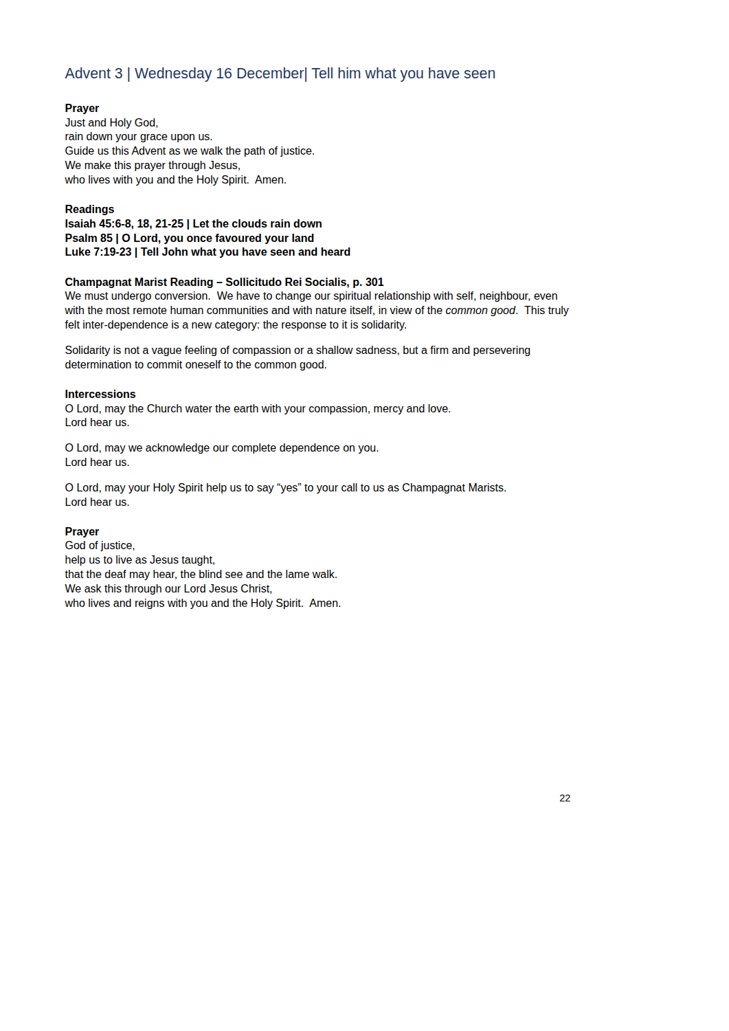Advent 3 | Wednesday 16 December| Tell him what you have seen
Prayer
Just and Holy God,
rain down your grace upon us.
Guide us this Advent as we walk the path of justice.
We make this prayer through Jesus,
who lives with you and the Holy Spirit. Amen.
Readings
Isaiah 45:6-8, 18, 21-25 | Let the clouds rain down
Psalm 85 | O Lord, you once favoured your land
Luke 7:19-23 | Tell John what you have seen and heard
Champagnat Marist Reading – Sollicitudo Rei Socialis, p. 301
We must undergo conversion. We have to change our spiritual relationship with self, neighbour, even with the most remote human communities and with nature itself, in view of the common good. This truly felt inter-dependence is a new category: the response to it is solidarity.
Solidarity is not a vague feeling of compassion or a shallow sadness, but a firm and persevering determination to commit oneself to the common good.
Intercessions
O Lord, may the Church water the earth with your compassion, mercy and love.
Lord hear us.
O Lord, may we acknowledge our complete dependence on you.
Lord hear us.
O Lord, may your Holy Spirit help us to say “yes” to your call to us as Champagnat Marists.
Lord hear us.
Prayer
God of justice,
help us to live as Jesus taught,
that the deaf may hear, the blind see and the lame walk.
We ask this through our Lord Jesus Christ,
who lives and reigns with you and the Holy Spirit. Amen.
22